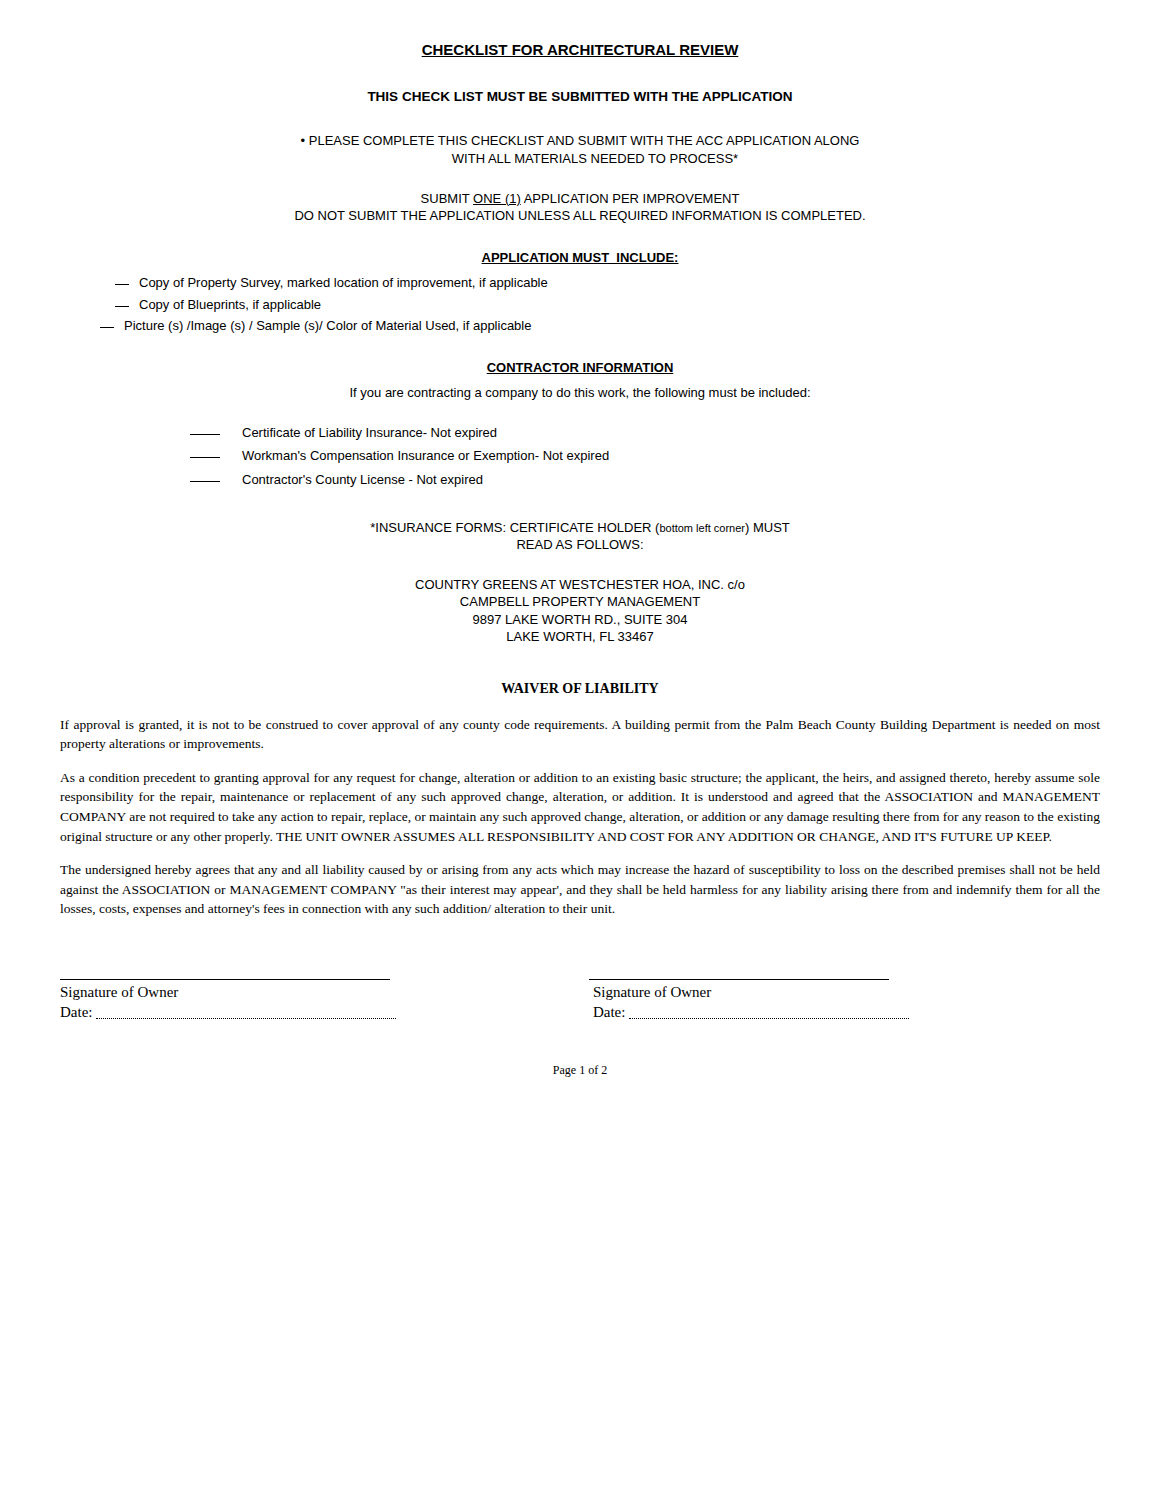CHECKLIST FOR ARCHITECTURAL REVIEW
THIS CHECK LIST MUST BE SUBMITTED WITH THE APPLICATION
• PLEASE COMPLETE THIS CHECKLIST AND SUBMIT WITH THE ACC APPLICATION ALONG WITH ALL MATERIALS NEEDED TO PROCESS*
SUBMIT ONE (1) APPLICATION PER IMPROVEMENT DO NOT SUBMIT THE APPLICATION UNLESS ALL REQUIRED INFORMATION IS COMPLETED.
APPLICATION MUST INCLUDE:
Copy of Property Survey, marked location of improvement, if applicable
Copy of Blueprints, if applicable
Picture (s) /Image (s) / Sample (s)/ Color of Material Used, if applicable
CONTRACTOR INFORMATION
If you are contracting a company to do this work, the following must be included:
Certificate of Liability Insurance- Not expired
Workman's Compensation Insurance or Exemption- Not expired
Contractor's County License - Not expired
*INSURANCE FORMS: CERTIFICATE HOLDER (bottom left corner) MUST
READ AS FOLLOWS:
COUNTRY GREENS AT WESTCHESTER HOA, INC. c/o
CAMPBELL PROPERTY MANAGEMENT
9897 LAKE WORTH RD., SUITE 304
LAKE WORTH, FL 33467
WAIVER OF LIABILITY
If approval is granted, it is not to be construed to cover approval of any county code requirements. A building permit from the Palm Beach County Building Department is needed on most property alterations or improvements.
As a condition precedent to granting approval for any request for change, alteration or addition to an existing basic structure; the applicant, the heirs, and assigned thereto, hereby assume sole responsibility for the repair, maintenance or replacement of any such approved change, alteration, or addition. It is understood and agreed that the ASSOCIATION and MANAGEMENT COMPANY are not required to take any action to repair, replace, or maintain any such approved change, alteration, or addition or any damage resulting there from for any reason to the existing original structure or any other properly. THE UNIT OWNER ASSUMES ALL RESPONSIBILITY AND COST FOR ANY ADDITION OR CHANGE, AND IT'S FUTURE UP KEEP.
The undersigned hereby agrees that any and all liability caused by or arising from any acts which may increase the hazard of susceptibility to loss on the described premises shall not be held against the ASSOCIATION or MANAGEMENT COMPANY "as their interest may appear', and they shall be held harmless for any liability arising there from and indemnify them for all the losses, costs, expenses and attorney's fees in connection with any such addition/ alteration to their unit.
| Signature of Owner | Signature of Owner |
| Date: | Date: |
Page 1 of 2